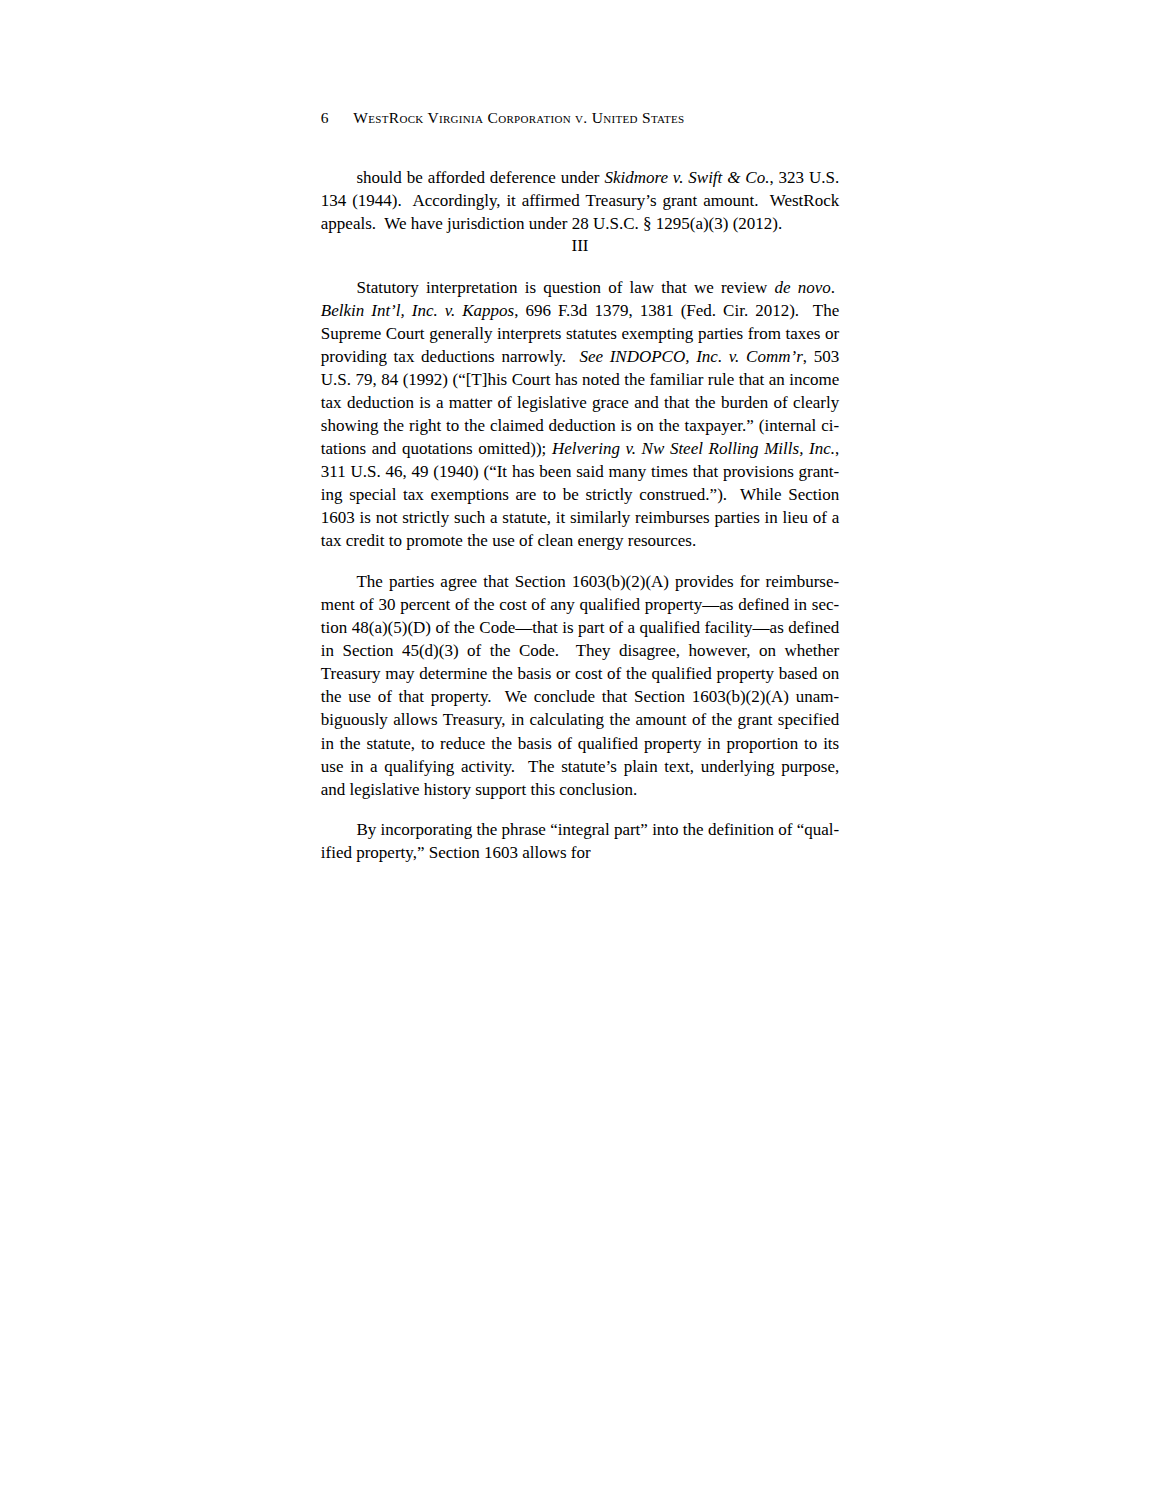6 WestRock Virginia Corporation v. United States
should be afforded deference under Skidmore v. Swift & Co., 323 U.S. 134 (1944). Accordingly, it affirmed Treasury’s grant amount. WestRock appeals. We have jurisdiction under 28 U.S.C. § 1295(a)(3) (2012).
III
Statutory interpretation is question of law that we review de novo. Belkin Int’l, Inc. v. Kappos, 696 F.3d 1379, 1381 (Fed. Cir. 2012). The Supreme Court generally interprets statutes exempting parties from taxes or providing tax deductions narrowly. See INDOPCO, Inc. v. Comm’r, 503 U.S. 79, 84 (1992) (“[T]his Court has noted the familiar rule that an income tax deduction is a matter of legislative grace and that the burden of clearly showing the right to the claimed deduction is on the taxpayer.” (internal citations and quotations omitted)); Helvering v. Nw Steel Rolling Mills, Inc., 311 U.S. 46, 49 (1940) (“It has been said many times that provisions granting special tax exemptions are to be strictly construed.”). While Section 1603 is not strictly such a statute, it similarly reimburses parties in lieu of a tax credit to promote the use of clean energy resources.
The parties agree that Section 1603(b)(2)(A) provides for reimbursement of 30 percent of the cost of any qualified property—as defined in section 48(a)(5)(D) of the Code—that is part of a qualified facility—as defined in Section 45(d)(3) of the Code. They disagree, however, on whether Treasury may determine the basis or cost of the qualified property based on the use of that property. We conclude that Section 1603(b)(2)(A) unambiguously allows Treasury, in calculating the amount of the grant specified in the statute, to reduce the basis of qualified property in proportion to its use in a qualifying activity. The statute’s plain text, underlying purpose, and legislative history support this conclusion.
By incorporating the phrase “integral part” into the definition of “qualified property,” Section 1603 allows for